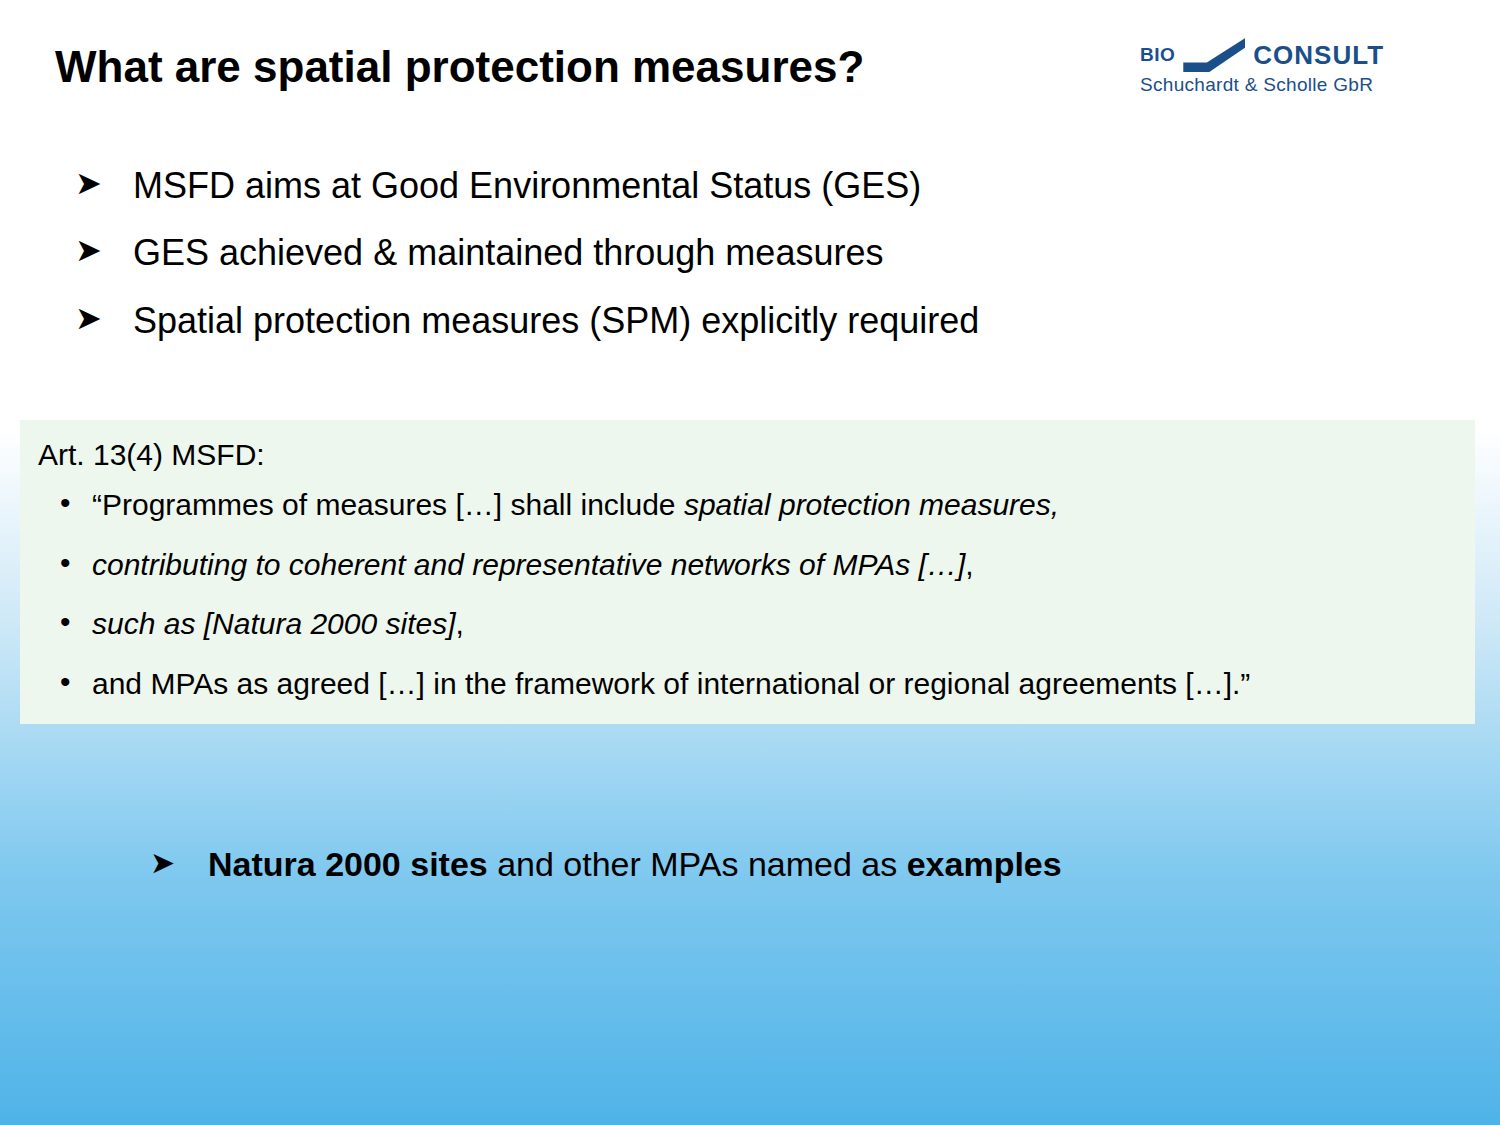BIO CONSULT
Schuchardt & Scholle GbR
What are spatial protection measures?
MSFD aims at Good Environmental Status (GES)
GES achieved & maintained through measures
Spatial protection measures (SPM) explicitly required
Art. 13(4) MSFD:
“Programmes of measures […] shall include spatial protection measures,
contributing to coherent and representative networks of MPAs […],
such as [Natura 2000 sites],
and MPAs as agreed […] in the framework of international or regional agreements […].”
Natura 2000 sites and other MPAs named as examples